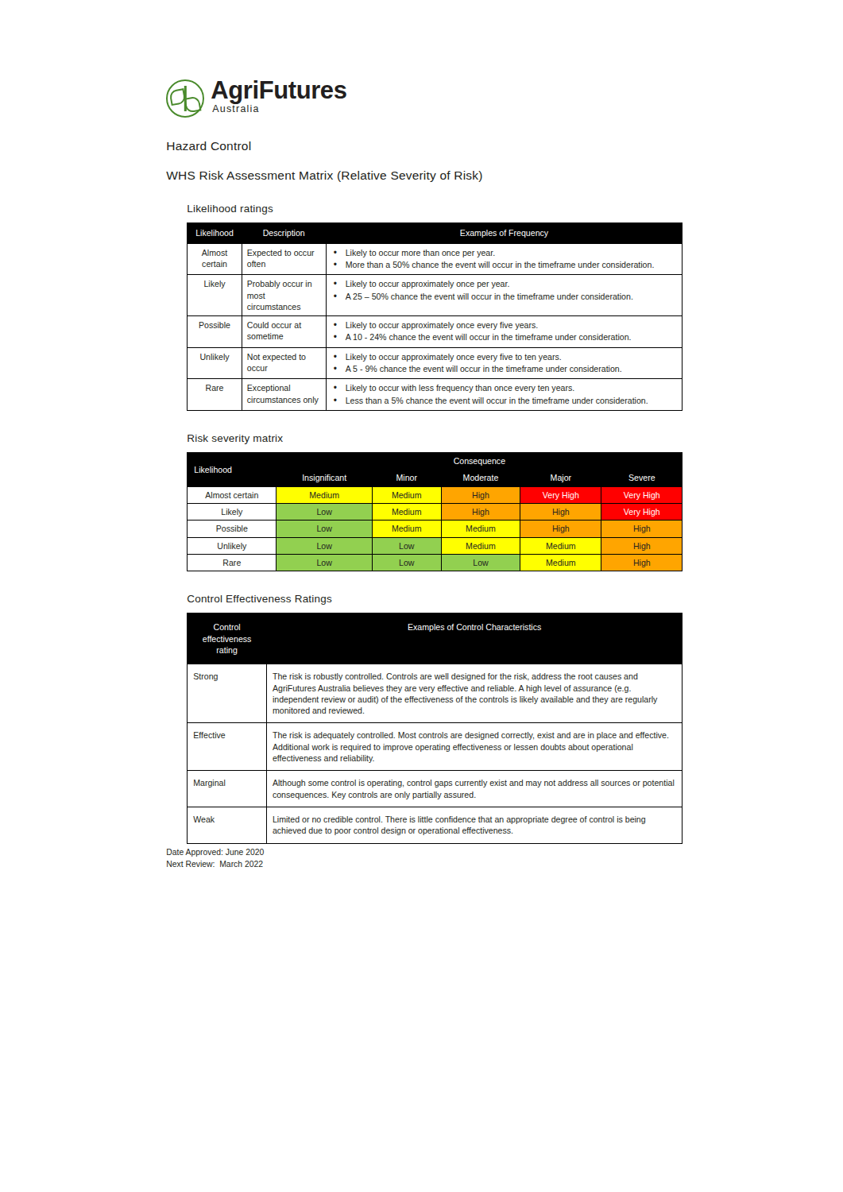AgriFutures
Australia
Hazard Control
WHS Risk Assessment Matrix (Relative Severity of Risk)
Likelihood ratings
| Likelihood | Description | Examples of Frequency |
| --- | --- | --- |
| Almost certain | Expected to occur often | Likely to occur more than once per year. More than a 50% chance the event will occur in the timeframe under consideration. |
| Likely | Probably occur in most circumstances | Likely to occur approximately once per year. A 25 – 50% chance the event will occur in the timeframe under consideration. |
| Possible | Could occur at sometime | Likely to occur approximately once every five years. A 10 - 24% chance the event will occur in the timeframe under consideration. |
| Unlikely | Not expected to occur | Likely to occur approximately once every five to ten years. A 5 - 9% chance the event will occur in the timeframe under consideration. |
| Rare | Exceptional circumstances only | Likely to occur with less frequency than once every ten years. Less than a 5% chance the event will occur in the timeframe under consideration. |
Risk severity matrix
| Likelihood | Consequence |
| --- | --- |
| Insignificant | Minor | Moderate | Major | Severe |
| Almost certain | Medium | Medium | High | Very High | Very High |
| Likely | Low | Medium | High | High | Very High |
| Possible | Low | Medium | Medium | High | High |
| Unlikely | Low | Low | Medium | Medium | High |
| Rare | Low | Low | Low | Medium | High |
Control Effectiveness Ratings
| Control effectiveness rating | Examples of Control Characteristics |
| --- | --- |
| Strong | The risk is robustly controlled. Controls are well designed for the risk, address the root causes and AgriFutures Australia believes they are very effective and reliable. A high level of assurance (e.g. independent review or audit) of the effectiveness of the controls is likely available and they are regularly monitored and reviewed. |
| Effective | The risk is adequately controlled. Most controls are designed correctly, exist and are in place and effective. Additional work is required to improve operating effectiveness or lessen doubts about operational effectiveness and reliability. |
| Marginal | Although some control is operating, control gaps currently exist and may not address all sources or potential consequences. Key controls are only partially assured. |
| Weak | Limited or no credible control. There is little confidence that an appropriate degree of control is being achieved due to poor control design or operational effectiveness. |
Date Approved: June 2020
Next Review: March 2022